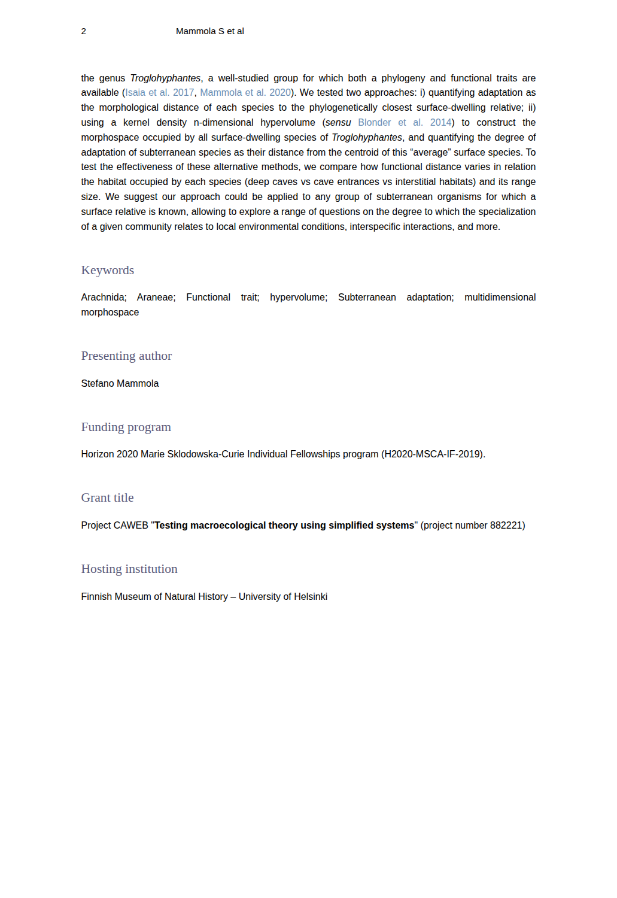2 Mammola S et al
the genus Troglohyphantes, a well-studied group for which both a phylogeny and functional traits are available (Isaia et al. 2017, Mammola et al. 2020). We tested two approaches: i) quantifying adaptation as the morphological distance of each species to the phylogenetically closest surface-dwelling relative; ii) using a kernel density n-dimensional hypervolume (sensu Blonder et al. 2014) to construct the morphospace occupied by all surface-dwelling species of Troglohyphantes, and quantifying the degree of adaptation of subterranean species as their distance from the centroid of this “average” surface species. To test the effectiveness of these alternative methods, we compare how functional distance varies in relation the habitat occupied by each species (deep caves vs cave entrances vs interstitial habitats) and its range size. We suggest our approach could be applied to any group of subterranean organisms for which a surface relative is known, allowing to explore a range of questions on the degree to which the specialization of a given community relates to local environmental conditions, interspecific interactions, and more.
Keywords
Arachnida; Araneae; Functional trait; hypervolume; Subterranean adaptation; multidimensional morphospace
Presenting author
Stefano Mammola
Funding program
Horizon 2020 Marie Sklodowska-Curie Individual Fellowships program (H2020-MSCA-IF-2019).
Grant title
Project CAWEB "Testing macroecological theory using simplified systems" (project number 882221)
Hosting institution
Finnish Museum of Natural History – University of Helsinki